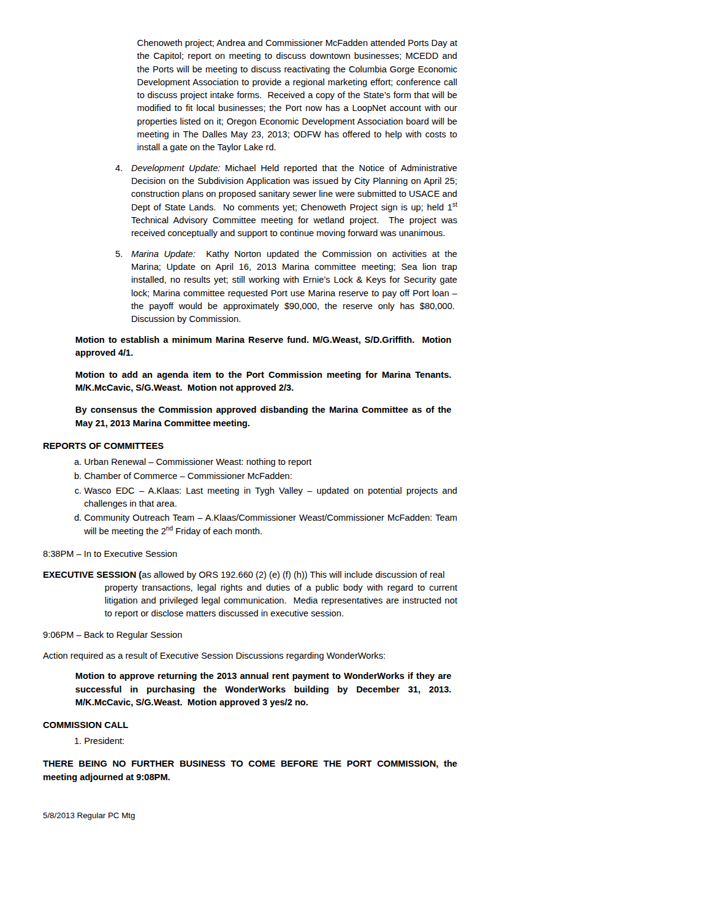Chenoweth project; Andrea and Commissioner McFadden attended Ports Day at the Capitol; report on meeting to discuss downtown businesses; MCEDD and the Ports will be meeting to discuss reactivating the Columbia Gorge Economic Development Association to provide a regional marketing effort; conference call to discuss project intake forms. Received a copy of the State’s form that will be modified to fit local businesses; the Port now has a LoopNet account with our properties listed on it; Oregon Economic Development Association board will be meeting in The Dalles May 23, 2013; ODFW has offered to help with costs to install a gate on the Taylor Lake rd.
Development Update: Michael Held reported that the Notice of Administrative Decision on the Subdivision Application was issued by City Planning on April 25; construction plans on proposed sanitary sewer line were submitted to USACE and Dept of State Lands. No comments yet; Chenoweth Project sign is up; held 1st Technical Advisory Committee meeting for wetland project. The project was received conceptually and support to continue moving forward was unanimous.
Marina Update: Kathy Norton updated the Commission on activities at the Marina; Update on April 16, 2013 Marina committee meeting; Sea lion trap installed, no results yet; still working with Ernie’s Lock & Keys for Security gate lock; Marina committee requested Port use Marina reserve to pay off Port loan – the payoff would be approximately $90,000, the reserve only has $80,000. Discussion by Commission.
Motion to establish a minimum Marina Reserve fund. M/G.Weast, S/D.Griffith. Motion approved 4/1.
Motion to add an agenda item to the Port Commission meeting for Marina Tenants. M/K.McCavic, S/G.Weast. Motion not approved 2/3.
By consensus the Commission approved disbanding the Marina Committee as of the May 21, 2013 Marina Committee meeting.
REPORTS OF COMMITTEES
Urban Renewal – Commissioner Weast: nothing to report
Chamber of Commerce – Commissioner McFadden:
Wasco EDC – A.Klaas: Last meeting in Tygh Valley – updated on potential projects and challenges in that area.
Community Outreach Team – A.Klaas/Commissioner Weast/Commissioner McFadden: Team will be meeting the 2nd Friday of each month.
8:38PM – In to Executive Session
EXECUTIVE SESSION (as allowed by ORS 192.660 (2) (e) (f) (h)) This will include discussion of real property transactions, legal rights and duties of a public body with regard to current litigation and privileged legal communication. Media representatives are instructed not to report or disclose matters discussed in executive session.
9:06PM – Back to Regular Session
Action required as a result of Executive Session Discussions regarding WonderWorks:
Motion to approve returning the 2013 annual rent payment to WonderWorks if they are successful in purchasing the WonderWorks building by December 31, 2013. M/K.McCavic, S/G.Weast. Motion approved 3 yes/2 no.
COMMISSION CALL
President:
THERE BEING NO FURTHER BUSINESS TO COME BEFORE THE PORT COMMISSION, the meeting adjourned at 9:08PM.
5/8/2013 Regular PC Mtg